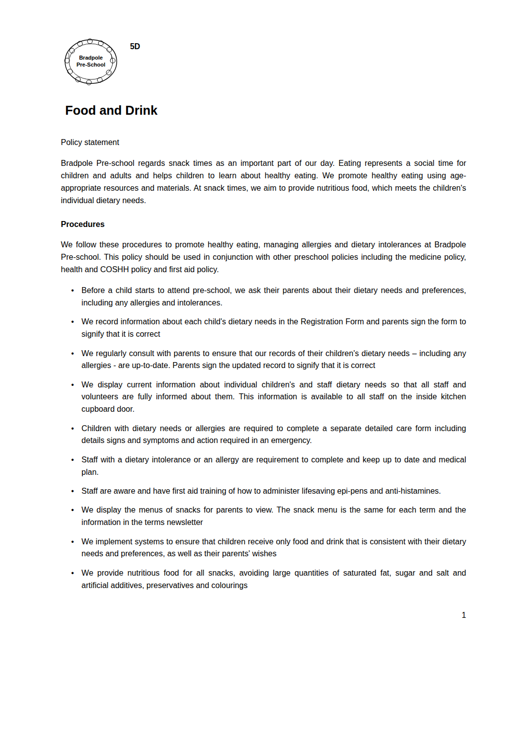Bradpole Pre-School
5D
Food and Drink
Policy statement
Bradpole Pre-school regards snack times as an important part of our day. Eating represents a social time for children and adults and helps children to learn about healthy eating. We promote healthy eating using age-appropriate resources and materials. At snack times, we aim to provide nutritious food, which meets the children's individual dietary needs.
Procedures
We follow these procedures to promote healthy eating, managing allergies and dietary intolerances at Bradpole Pre-school. This policy should be used in conjunction with other preschool policies including the medicine policy, health and COSHH policy and first aid policy.
Before a child starts to attend pre-school, we ask their parents about their dietary needs and preferences, including any allergies and intolerances.
We record information about each child's dietary needs in the Registration Form and parents sign the form to signify that it is correct
We regularly consult with parents to ensure that our records of their children's dietary needs – including any allergies - are up-to-date. Parents sign the updated record to signify that it is correct
We display current information about individual children's and staff dietary needs so that all staff and volunteers are fully informed about them. This information is available to all staff on the inside kitchen cupboard door.
Children with dietary needs or allergies are required to complete a separate detailed care form including details signs and symptoms and action required in an emergency.
Staff with a dietary intolerance or an allergy are requirement to complete and keep up to date and medical plan.
Staff are aware and have first aid training of how to administer lifesaving epi-pens and anti-histamines.
We display the menus of snacks for parents to view. The snack menu is the same for each term and the information in the terms newsletter
We implement systems to ensure that children receive only food and drink that is consistent with their dietary needs and preferences, as well as their parents' wishes
We provide nutritious food for all snacks, avoiding large quantities of saturated fat, sugar and salt and artificial additives, preservatives and colourings
1